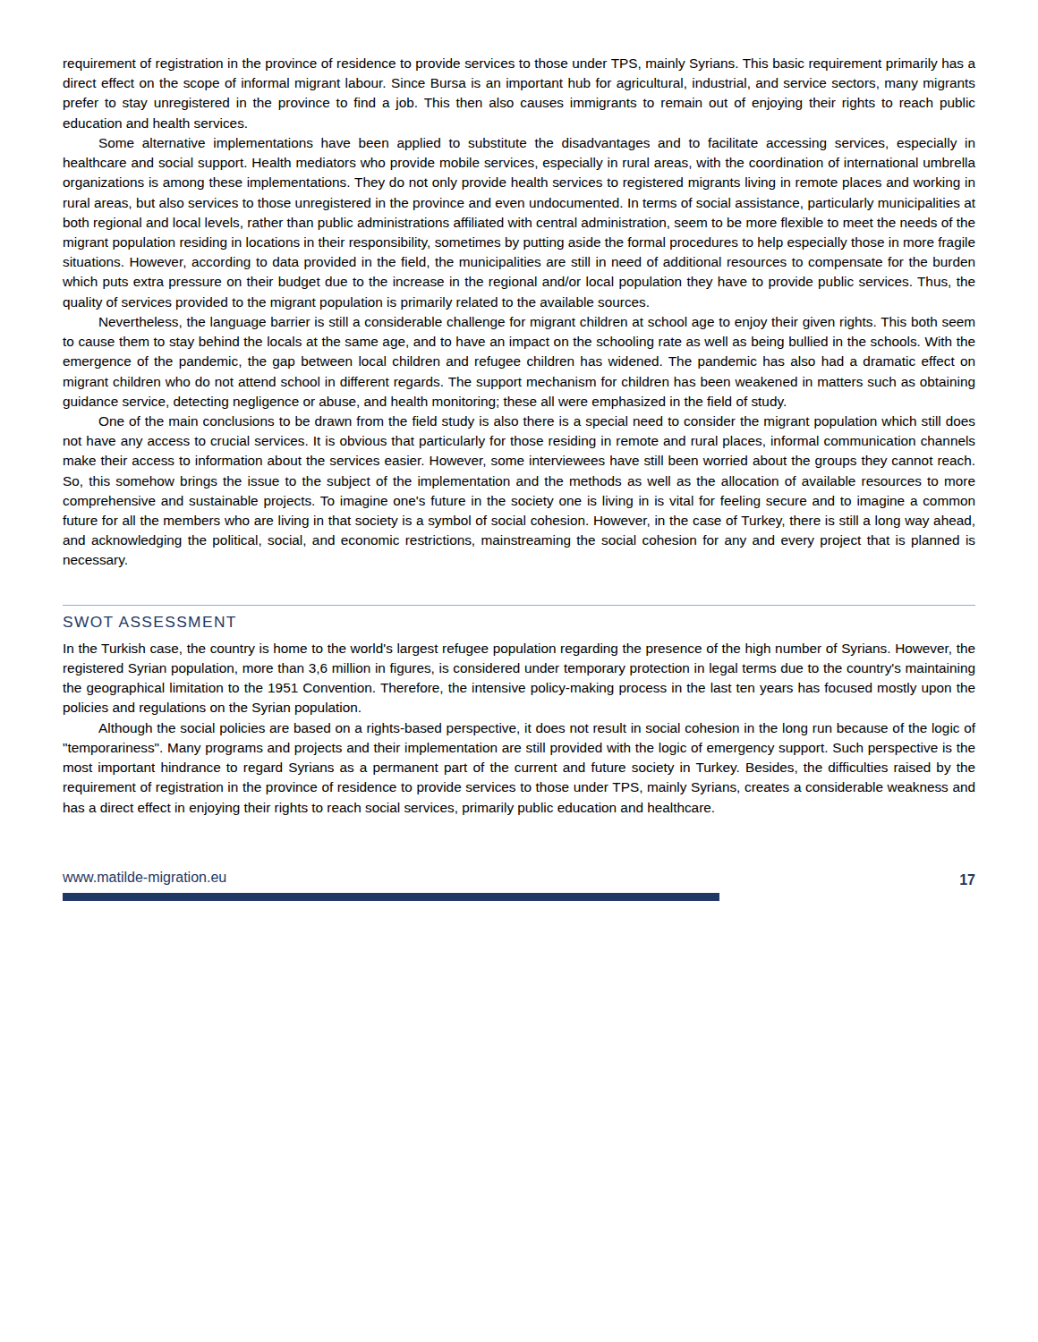requirement of registration in the province of residence to provide services to those under TPS, mainly Syrians. This basic requirement primarily has a direct effect on the scope of informal migrant labour. Since Bursa is an important hub for agricultural, industrial, and service sectors, many migrants prefer to stay unregistered in the province to find a job. This then also causes immigrants to remain out of enjoying their rights to reach public education and health services.
Some alternative implementations have been applied to substitute the disadvantages and to facilitate accessing services, especially in healthcare and social support. Health mediators who provide mobile services, especially in rural areas, with the coordination of international umbrella organizations is among these implementations. They do not only provide health services to registered migrants living in remote places and working in rural areas, but also services to those unregistered in the province and even undocumented. In terms of social assistance, particularly municipalities at both regional and local levels, rather than public administrations affiliated with central administration, seem to be more flexible to meet the needs of the migrant population residing in locations in their responsibility, sometimes by putting aside the formal procedures to help especially those in more fragile situations. However, according to data provided in the field, the municipalities are still in need of additional resources to compensate for the burden which puts extra pressure on their budget due to the increase in the regional and/or local population they have to provide public services. Thus, the quality of services provided to the migrant population is primarily related to the available sources.
Nevertheless, the language barrier is still a considerable challenge for migrant children at school age to enjoy their given rights. This both seem to cause them to stay behind the locals at the same age, and to have an impact on the schooling rate as well as being bullied in the schools. With the emergence of the pandemic, the gap between local children and refugee children has widened. The pandemic has also had a dramatic effect on migrant children who do not attend school in different regards. The support mechanism for children has been weakened in matters such as obtaining guidance service, detecting negligence or abuse, and health monitoring; these all were emphasized in the field of study.
One of the main conclusions to be drawn from the field study is also there is a special need to consider the migrant population which still does not have any access to crucial services. It is obvious that particularly for those residing in remote and rural places, informal communication channels make their access to information about the services easier. However, some interviewees have still been worried about the groups they cannot reach. So, this somehow brings the issue to the subject of the implementation and the methods as well as the allocation of available resources to more comprehensive and sustainable projects. To imagine one's future in the society one is living in is vital for feeling secure and to imagine a common future for all the members who are living in that society is a symbol of social cohesion. However, in the case of Turkey, there is still a long way ahead, and acknowledging the political, social, and economic restrictions, mainstreaming the social cohesion for any and every project that is planned is necessary.
SWOT ASSESSMENT
In the Turkish case, the country is home to the world's largest refugee population regarding the presence of the high number of Syrians. However, the registered Syrian population, more than 3,6 million in figures, is considered under temporary protection in legal terms due to the country's maintaining the geographical limitation to the 1951 Convention. Therefore, the intensive policy-making process in the last ten years has focused mostly upon the policies and regulations on the Syrian population.
Although the social policies are based on a rights-based perspective, it does not result in social cohesion in the long run because of the logic of "temporariness". Many programs and projects and their implementation are still provided with the logic of emergency support. Such perspective is the most important hindrance to regard Syrians as a permanent part of the current and future society in Turkey. Besides, the difficulties raised by the requirement of registration in the province of residence to provide services to those under TPS, mainly Syrians, creates a considerable weakness and has a direct effect in enjoying their rights to reach social services, primarily public education and healthcare.
www.matilde-migration.eu
17